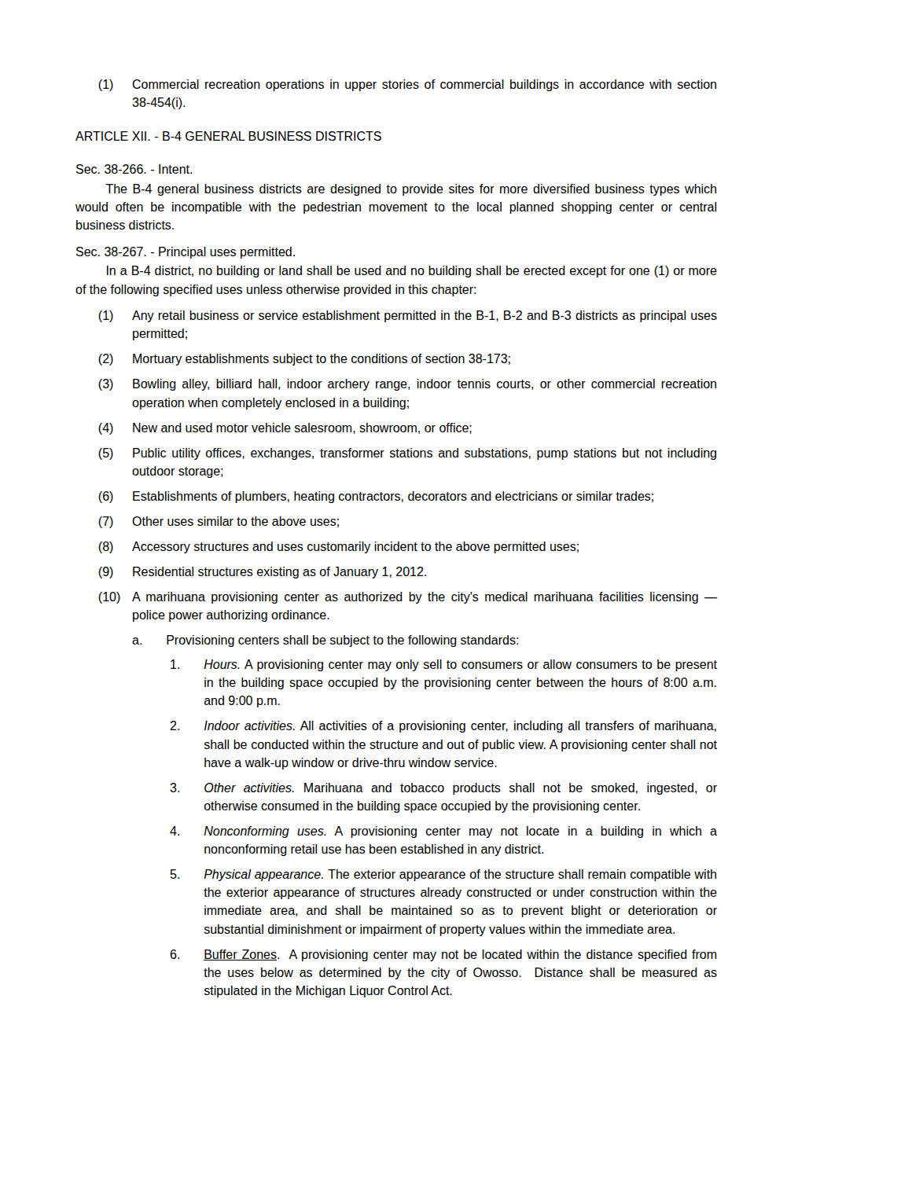(1) Commercial recreation operations in upper stories of commercial buildings in accordance with section 38-454(i).
ARTICLE XII. - B-4 GENERAL BUSINESS DISTRICTS
Sec. 38-266. - Intent.
The B-4 general business districts are designed to provide sites for more diversified business types which would often be incompatible with the pedestrian movement to the local planned shopping center or central business districts.
Sec. 38-267. - Principal uses permitted.
In a B-4 district, no building or land shall be used and no building shall be erected except for one (1) or more of the following specified uses unless otherwise provided in this chapter:
(1) Any retail business or service establishment permitted in the B-1, B-2 and B-3 districts as principal uses permitted;
(2) Mortuary establishments subject to the conditions of section 38-173;
(3) Bowling alley, billiard hall, indoor archery range, indoor tennis courts, or other commercial recreation operation when completely enclosed in a building;
(4) New and used motor vehicle salesroom, showroom, or office;
(5) Public utility offices, exchanges, transformer stations and substations, pump stations but not including outdoor storage;
(6) Establishments of plumbers, heating contractors, decorators and electricians or similar trades;
(7) Other uses similar to the above uses;
(8) Accessory structures and uses customarily incident to the above permitted uses;
(9) Residential structures existing as of January 1, 2012.
(10) A marihuana provisioning center as authorized by the city's medical marihuana facilities licensing — police power authorizing ordinance.
a. Provisioning centers shall be subject to the following standards:
1. Hours. A provisioning center may only sell to consumers or allow consumers to be present in the building space occupied by the provisioning center between the hours of 8:00 a.m. and 9:00 p.m.
2. Indoor activities. All activities of a provisioning center, including all transfers of marihuana, shall be conducted within the structure and out of public view. A provisioning center shall not have a walk-up window or drive-thru window service.
3. Other activities. Marihuana and tobacco products shall not be smoked, ingested, or otherwise consumed in the building space occupied by the provisioning center.
4. Nonconforming uses. A provisioning center may not locate in a building in which a nonconforming retail use has been established in any district.
5. Physical appearance. The exterior appearance of the structure shall remain compatible with the exterior appearance of structures already constructed or under construction within the immediate area, and shall be maintained so as to prevent blight or deterioration or substantial diminishment or impairment of property values within the immediate area.
6. Buffer Zones. A provisioning center may not be located within the distance specified from the uses below as determined by the city of Owosso. Distance shall be measured as stipulated in the Michigan Liquor Control Act.